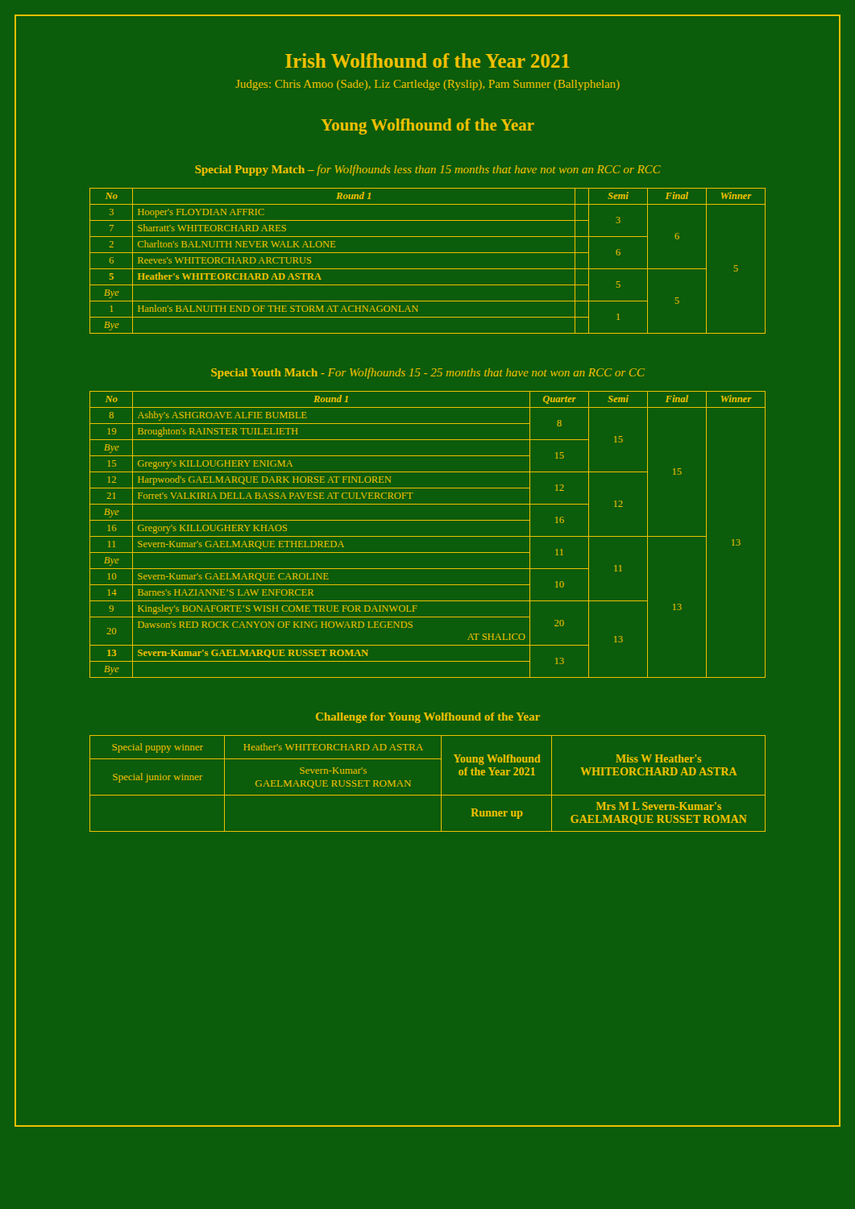Irish Wolfhound of the Year 2021
Judges: Chris Amoo (Sade), Liz Cartledge (Ryslip), Pam Sumner (Ballyphelan)
Young Wolfhound of the Year
Special Puppy Match – for Wolfhounds less than 15 months that have not won an RCC or RCC
| No | Round 1 | | Semi | Final | Winner |
| --- | --- | --- | --- | --- | --- |
| 3 | Hooper's FLOYDIAN AFFRIC | | 3 | 6 | 5 |
| 7 | Sharratt's WHITEORCHARD ARES | |
| 2 | Charlton's BALNUITH NEVER WALK ALONE | | 6 |
| 6 | Reeves's WHITEORCHARD ARCTURUS | |
| 5 | Heather's WHITEORCHARD AD ASTRA | | 5 | 5 |
| Bye | | |
| 1 | Hanlon's BALNUITH END OF THE STORM AT ACHNAGONLAN | | 1 |
| Bye | | |
Special Youth Match - For Wolfhounds 15 - 25 months that have not won an RCC or CC
| No | Round 1 | Quarter | Semi | Final | Winner |
| --- | --- | --- | --- | --- | --- |
| 8 | Ashby's ASHGROAVE ALFIE BUMBLE | 8 | 15 | 15 | 13 |
| 19 | Broughton's RAINSTER TUILELIETH |
| Bye | | 15 |
| 15 | Gregory's KILLOUGHERY ENIGMA |
| 12 | Harpwood's GAELMARQUE DARK HORSE AT FINLOREN | 12 | 12 |
| 21 | Forret's VALKIRIA DELLA BASSA PAVESE AT CULVERCROFT |
| Bye | | 16 |
| 16 | Gregory's KILLOUGHERY KHAOS |
| 11 | Severn-Kumar's GAELMARQUE ETHELDREDA | 11 | 11 | 13 |
| Bye | |
| 10 | Severn-Kumar's GAELMARQUE CAROLINE | 10 |
| 14 | Barnes's HAZIANNE’S LAW ENFORCER |
| 9 | Kingsley's BONAFORTE’S WISH COME TRUE FOR DAINWOLF | 20 | 13 |
| 20 | Dawson's RED ROCK CANYON OF KING HOWARD LEGENDS AT SHALICO |
| 13 | Severn-Kumar's GAELMARQUE RUSSET ROMAN | 13 |
| Bye | |
Challenge for Young Wolfhound of the Year
| Special puppy winner | Heather's WHITEORCHARD AD ASTRA | Young Wolfhound of the Year 2021 | Miss W Heather's WHITEORCHARD AD ASTRA |
| Special junior winner | Severn-Kumar's GAELMARQUE RUSSET ROMAN |
| | | Runner up | Mrs M L Severn-Kumar's GAELMARQUE RUSSET ROMAN |